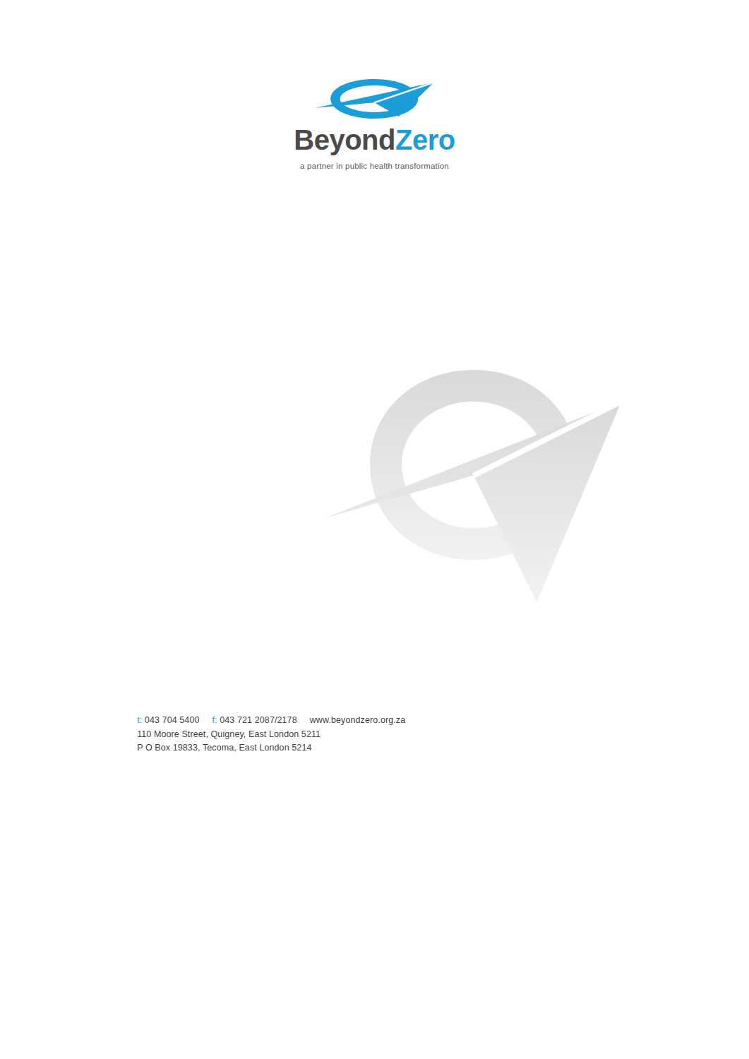Beyond Zero
a partner in public health transformation
t: 043 704 5400 f: 043 721 2087/2178 www.beyondzero.org.za
110 Moore Street, Quigney, East London 5211
P O Box 19833, Tecoma, East London 5214